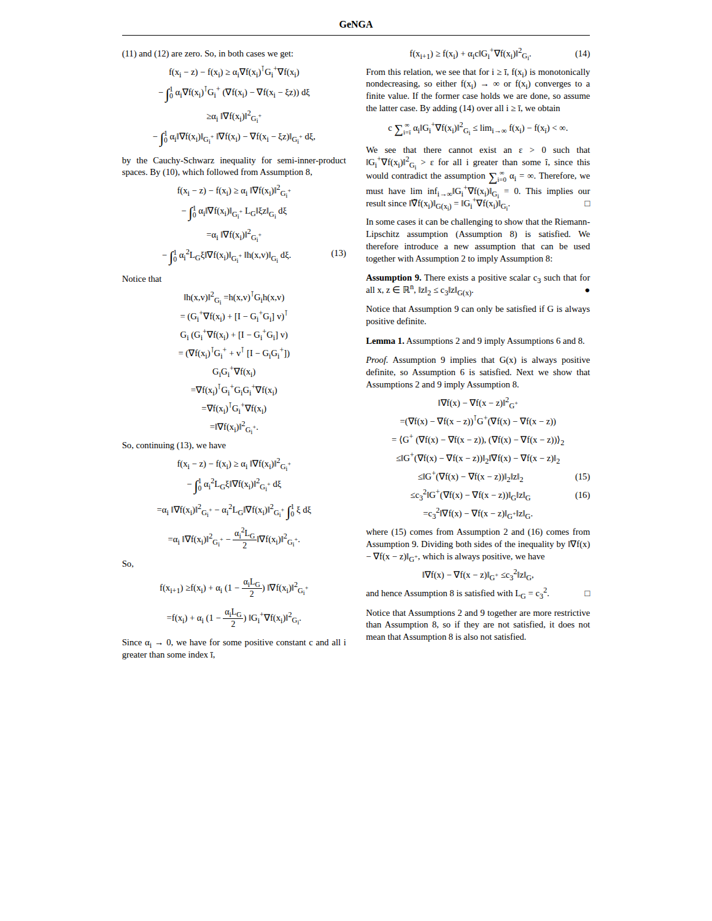GeNGA
(11) and (12) are zero. So, in both cases we get:
f(xi − z) − f(xi) ≥ αi∇f(xi)⊺Gi+∇f(xi)
− ∫1
0 αi∇f(xi)⊺Gi+ (∇f(xi) − ∇f(xi − ξz)) dξ
≥αi ‖∇f(xi)‖2Gi+
− ∫1
0 αi‖∇f(xi)‖Gi+ ‖∇f(xi) − ∇f(xi − ξz)‖Gi+ dξ,
by the Cauchy-Schwarz inequality for semi-inner-product spaces. By (10), which followed from Assumption 8,
f(xi − z) − f(xi) ≥ αi ‖∇f(xi)‖2Gi+
− ∫1
0 αi‖∇f(xi)‖Gi+ LG‖ξz‖Gi dξ
=αi ‖∇f(xi)‖2Gi+
− ∫1
0 αi2LGξ‖∇f(xi)‖Gi+ ‖h(x,v)‖Gi dξ. (13)
Notice that
‖h(x,v)‖2Gi =h(x,v)⊺Gih(x,v)
= (Gi+∇f(xi) + [I − Gi+Gi] v)⊺
Gi (Gi+∇f(xi) + [I − Gi+Gi] v)
= (∇f(xi)⊺Gi+ + v⊺ [I − GiGi+])
GiGi+∇f(xi)
=∇f(xi)⊺Gi+GiGi+∇f(xi)
=∇f(xi)⊺Gi+∇f(xi)
=‖∇f(xi)‖2Gi+.
So, continuing (13), we have
f(xi − z) − f(xi) ≥ αi ‖∇f(xi)‖2Gi+
− ∫1
0 αi2LGξ‖∇f(xi)‖2Gi+ dξ
=αi ‖∇f(xi)‖2Gi+ − αi2LG‖∇f(xi)‖2Gi+ ∫1
0 ξ dξ
=αi ‖∇f(xi)‖2Gi+ − αi2LG 2‖∇f(xi)‖2Gi+.
So,
f(xi+1) ≥f(xi) + αi (1 − αiLG 2) ‖∇f(xi)‖2Gi+
=f(xi) + αi (1 − αiLG 2) ‖Gi+∇f(xi)‖2Gi.
Since αi → 0, we have for some positive constant c and all i greater than some index ī,
f(xi+1) ≥ f(xi) + αic‖Gi+∇f(xi)‖2Gi. (14)
From this relation, we see that for i ≥ ī, f(xi) is monotonically nondecreasing, so either f(xi) → ∞ or f(xi) converges to a finite value. If the former case holds we are done, so assume the latter case. By adding (14) over all i ≥ ī, we obtain
c ∑∞
i=ī αi‖Gi+∇f(xi)‖2Gi ≤ limi→∞ f(xi) − f(xī) < ∞.
We see that there cannot exist an ε > 0 such that ‖Gi+∇f(xi)‖2Gi > ε for all i greater than some î, since this would contradict the assumption ∑∞
i=0 αi = ∞. Therefore, we must have lim infi→∞‖Gi+∇f(xi)‖Gi = 0. This implies our result since ‖∇̃f(xi)‖G(xi) = ‖Gi+∇f(xi)‖Gi. □
In some cases it can be challenging to show that the Riemann-Lipschitz assumption (Assumption 8) is satisfied. We therefore introduce a new assumption that can be used together with Assumption 2 to imply Assumption 8:
Assumption 9. There exists a positive scalar c3 such that for all x, z ∈ ℝn, ‖z‖2 ≤ c3‖z‖G(x). ●
Notice that Assumption 9 can only be satisfied if G is always positive definite.
Lemma 1. Assumptions 2 and 9 imply Assumptions 6 and 8.
Proof. Assumption 9 implies that G(x) is always positive definite, so Assumption 6 is satisfied. Next we show that Assumptions 2 and 9 imply Assumption 8.
‖∇f(x) − ∇f(x − z)‖2G+
=(∇f(x) − ∇f(x − z))⊺G+(∇f(x) − ∇f(x − z))
= ⟨G+ (∇f(x) − ∇f(x − z)), (∇f(x) − ∇f(x − z))⟩2
≤‖G+(∇f(x) − ∇f(x − z))‖2‖∇f(x) − ∇f(x − z)‖2
≤‖G+(∇f(x) − ∇f(x − z))‖2‖z‖2 (15)
≤c32‖G+(∇f(x) − ∇f(x − z))‖G‖z‖G (16)
=c32‖∇f(x) − ∇f(x − z)‖G+‖z‖G.
where (15) comes from Assumption 2 and (16) comes from Assumption 9. Dividing both sides of the inequality by ‖∇f(x) − ∇f(x − z)‖G+, which is always positive, we have
‖∇f(x) − ∇f(x − z)‖G+ ≤c32‖z‖G,
and hence Assumption 8 is satisfied with LG = c32. □
Notice that Assumptions 2 and 9 together are more restrictive than Assumption 8, so if they are not satisfied, it does not mean that Assumption 8 is also not satisfied.